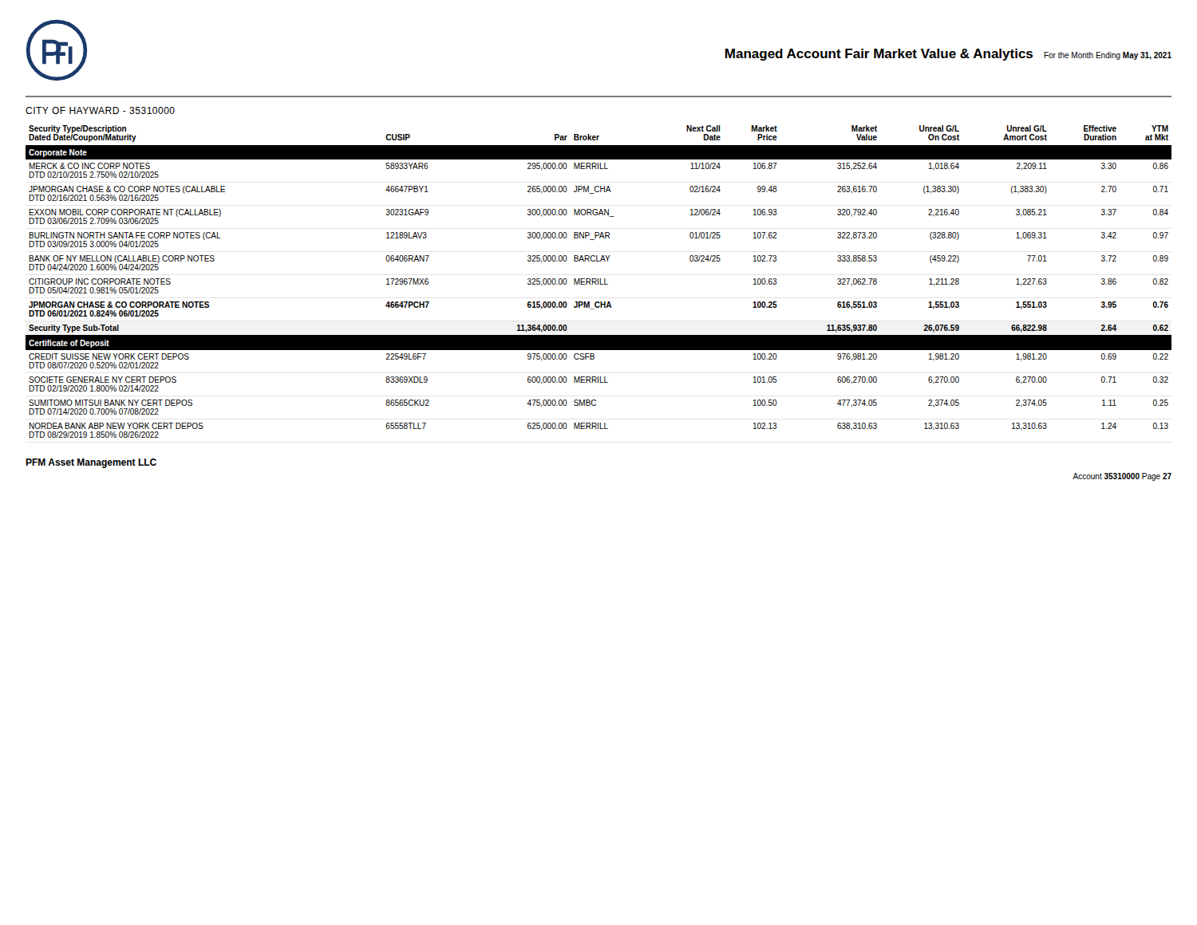Managed Account Fair Market Value & Analytics For the Month Ending May 31, 2021
CITY OF HAYWARD - 35310000
| Security Type/Description Dated Date/Coupon/Maturity | CUSIP | Par | Broker | Next Call Date | Market Price | Market Value | Unreal G/L On Cost | Unreal G/L Amort Cost | Effective Duration | YTM at Mkt |
| --- | --- | --- | --- | --- | --- | --- | --- | --- | --- | --- |
| Corporate Note |
| MERCK & CO INC CORP NOTES DTD 02/10/2015 2.750% 02/10/2025 | 58933YAR6 | 295,000.00 | MERRILL | 11/10/24 | 106.87 | 315,252.64 | 1,018.64 | 2,209.11 | 3.30 | 0.86 |
| JPMORGAN CHASE & CO CORP NOTES (CALLABLE DTD 02/16/2021 0.563% 02/16/2025 | 46647PBY1 | 265,000.00 | JPM_CHA | 02/16/24 | 99.48 | 263,616.70 | (1,383.30) | (1,383.30) | 2.70 | 0.71 |
| EXXON MOBIL CORP CORPORATE NT (CALLABLE) DTD 03/06/2015 2.709% 03/06/2025 | 30231GAF9 | 300,000.00 | MORGAN_ | 12/06/24 | 106.93 | 320,792.40 | 2,216.40 | 3,085.21 | 3.37 | 0.84 |
| BURLINGTN NORTH SANTA FE CORP NOTES (CAL DTD 03/09/2015 3.000% 04/01/2025 | 12189LAV3 | 300,000.00 | BNP_PAR | 01/01/25 | 107.62 | 322,873.20 | (328.80) | 1,069.31 | 3.42 | 0.97 |
| BANK OF NY MELLON (CALLABLE) CORP NOTES DTD 04/24/2020 1.600% 04/24/2025 | 06406RAN7 | 325,000.00 | BARCLAY | 03/24/25 | 102.73 | 333,858.53 | (459.22) | 77.01 | 3.72 | 0.89 |
| CITIGROUP INC CORPORATE NOTES DTD 05/04/2021 0.981% 05/01/2025 | 172967MX6 | 325,000.00 | MERRILL | | 100.63 | 327,062.78 | 1,211.28 | 1,227.63 | 3.86 | 0.82 |
| JPMORGAN CHASE & CO CORPORATE NOTES DTD 06/01/2021 0.824% 06/01/2025 | 46647PCH7 | 615,000.00 | JPM_CHA | | 100.25 | 616,551.03 | 1,551.03 | 1,551.03 | 3.95 | 0.76 |
| Security Type Sub-Total | | 11,364,000.00 | | | | 11,635,937.80 | 26,076.59 | 66,822.98 | 2.64 | 0.62 |
| Certificate of Deposit |
| CREDIT SUISSE NEW YORK CERT DEPOS DTD 08/07/2020 0.520% 02/01/2022 | 22549L6F7 | 975,000.00 | CSFB | | 100.20 | 976,981.20 | 1,981.20 | 1,981.20 | 0.69 | 0.22 |
| SOCIETE GENERALE NY CERT DEPOS DTD 02/19/2020 1.800% 02/14/2022 | 83369XDL9 | 600,000.00 | MERRILL | | 101.05 | 606,270.00 | 6,270.00 | 6,270.00 | 0.71 | 0.32 |
| SUMITOMO MITSUI BANK NY CERT DEPOS DTD 07/14/2020 0.700% 07/08/2022 | 86565CKU2 | 475,000.00 | SMBC | | 100.50 | 477,374.05 | 2,374.05 | 2,374.05 | 1.11 | 0.25 |
| NORDEA BANK ABP NEW YORK CERT DEPOS DTD 08/29/2019 1.850% 08/26/2022 | 65558TLL7 | 625,000.00 | MERRILL | | 102.13 | 638,310.63 | 13,310.63 | 13,310.63 | 1.24 | 0.13 |
PFM Asset Management LLC Account 35310000 Page 27